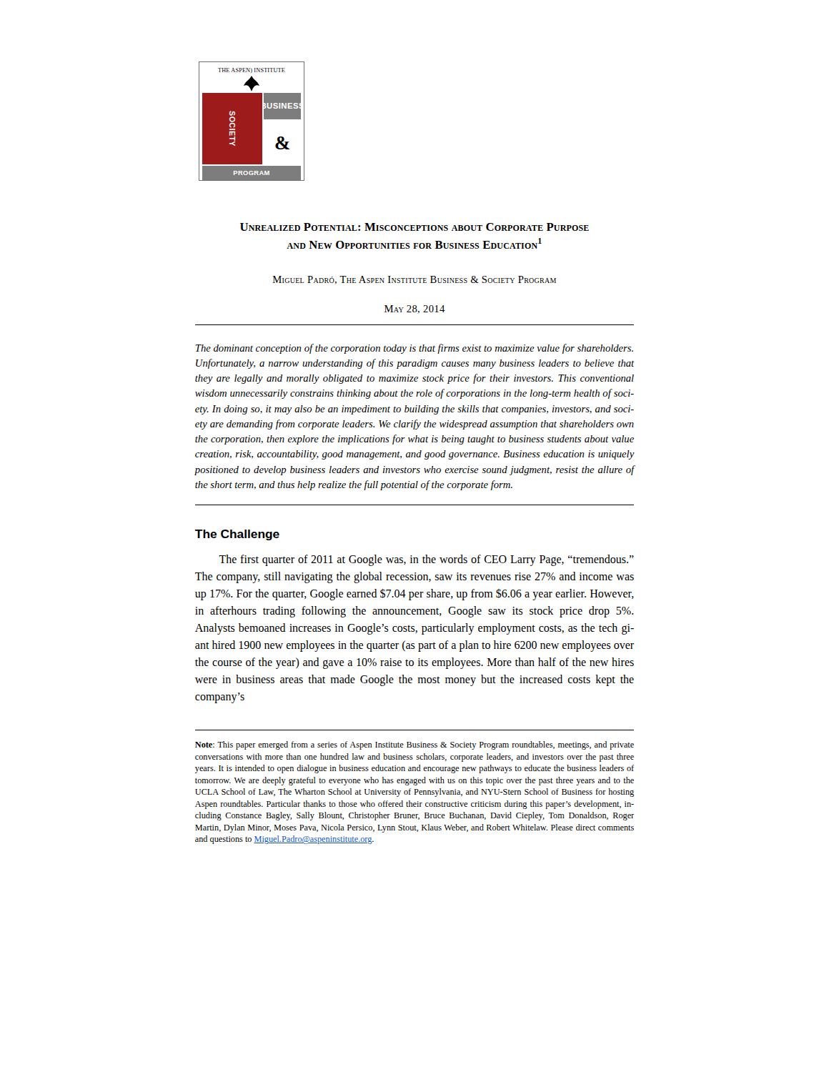THE ASPEN) INSTITUTE
BUSINESS
SOCIETY
&
PROGRAM
Unrealized Potential: Misconceptions about Corporate Purpose
and New Opportunities for Business Education1
Miguel Padró, The Aspen Institute Business & Society Program
May 28, 2014
The dominant conception of the corporation today is that firms exist to maximize value for shareholders. Unfortunately, a narrow understanding of this paradigm causes many business leaders to believe that they are legally and morally obligated to maximize stock price for their investors. This conventional wisdom unnecessarily constrains thinking about the role of corporations in the long-term health of society. In doing so, it may also be an impediment to building the skills that companies, investors, and society are demanding from corporate leaders. We clarify the widespread assumption that shareholders own the corporation, then explore the implications for what is being taught to business students about value creation, risk, accountability, good management, and good governance. Business education is uniquely positioned to develop business leaders and investors who exercise sound judgment, resist the allure of the short term, and thus help realize the full potential of the corporate form.
The Challenge
The first quarter of 2011 at Google was, in the words of CEO Larry Page, “tremendous.” The company, still navigating the global recession, saw its revenues rise 27% and income was up 17%. For the quarter, Google earned $7.04 per share, up from $6.06 a year earlier. However, in afterhours trading following the announcement, Google saw its stock price drop 5%. Analysts bemoaned increases in Google’s costs, particularly employment costs, as the tech giant hired 1900 new employees in the quarter (as part of a plan to hire 6200 new employees over the course of the year) and gave a 10% raise to its employees. More than half of the new hires were in business areas that made Google the most money but the increased costs kept the company’s
Note: This paper emerged from a series of Aspen Institute Business & Society Program roundtables, meetings, and private conversations with more than one hundred law and business scholars, corporate leaders, and investors over the past three years. It is intended to open dialogue in business education and encourage new pathways to educate the business leaders of tomorrow. We are deeply grateful to everyone who has engaged with us on this topic over the past three years and to the UCLA School of Law, The Wharton School at University of Pennsylvania, and NYU-Stern School of Business for hosting Aspen roundtables. Particular thanks to those who offered their constructive criticism during this paper’s development, including Constance Bagley, Sally Blount, Christopher Bruner, Bruce Buchanan, David Ciepley, Tom Donaldson, Roger Martin, Dylan Minor, Moses Pava, Nicola Persico, Lynn Stout, Klaus Weber, and Robert Whitelaw. Please direct comments and questions to Miguel.Padro@aspeninstitute.org.